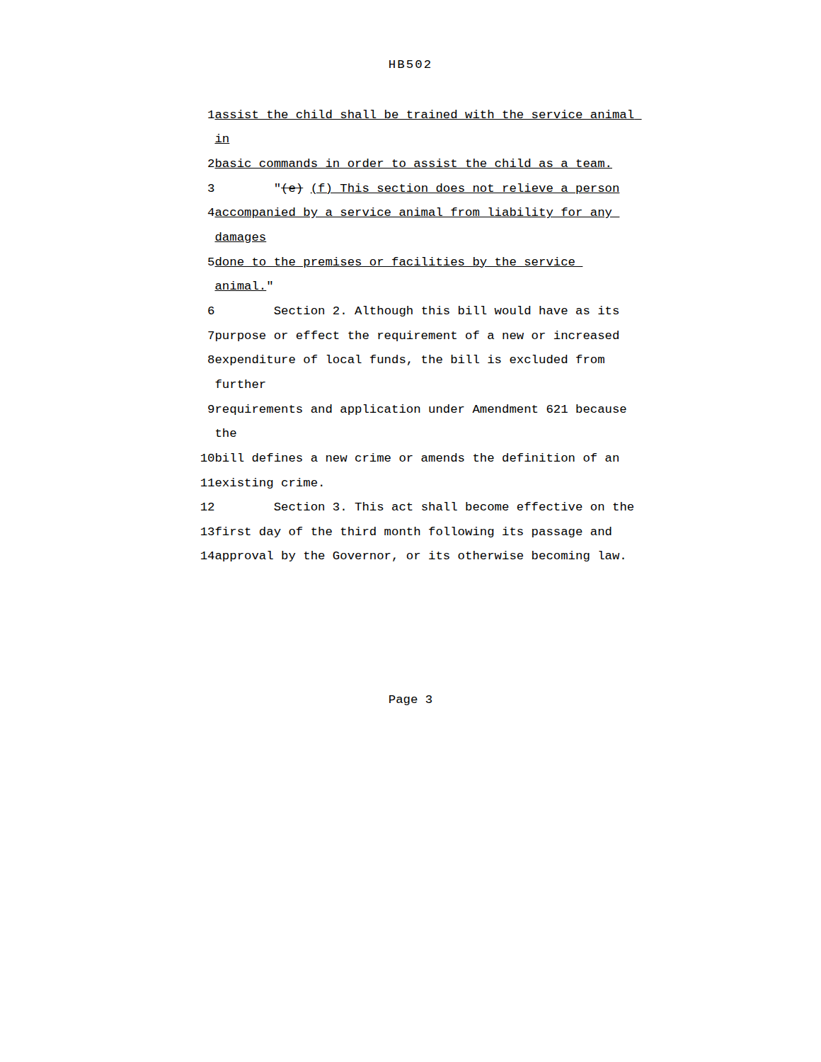HB502
| 1 | assist the child shall be trained with the service animal in |
| 2 | basic commands in order to assist the child as a team. |
| 3 | " (e) (f) This section does not relieve a person |
| 4 | accompanied by a service animal from liability for any damages |
| 5 | done to the premises or facilities by the service animal. " |
| 6 | Section 2. Although this bill would have as its |
| 7 | purpose or effect the requirement of a new or increased |
| 8 | expenditure of local funds, the bill is excluded from further |
| 9 | requirements and application under Amendment 621 because the |
| 10 | bill defines a new crime or amends the definition of an |
| 11 | existing crime. |
| 12 | Section 3. This act shall become effective on the |
| 13 | first day of the third month following its passage and |
| 14 | approval by the Governor, or its otherwise becoming law. |
Page 3